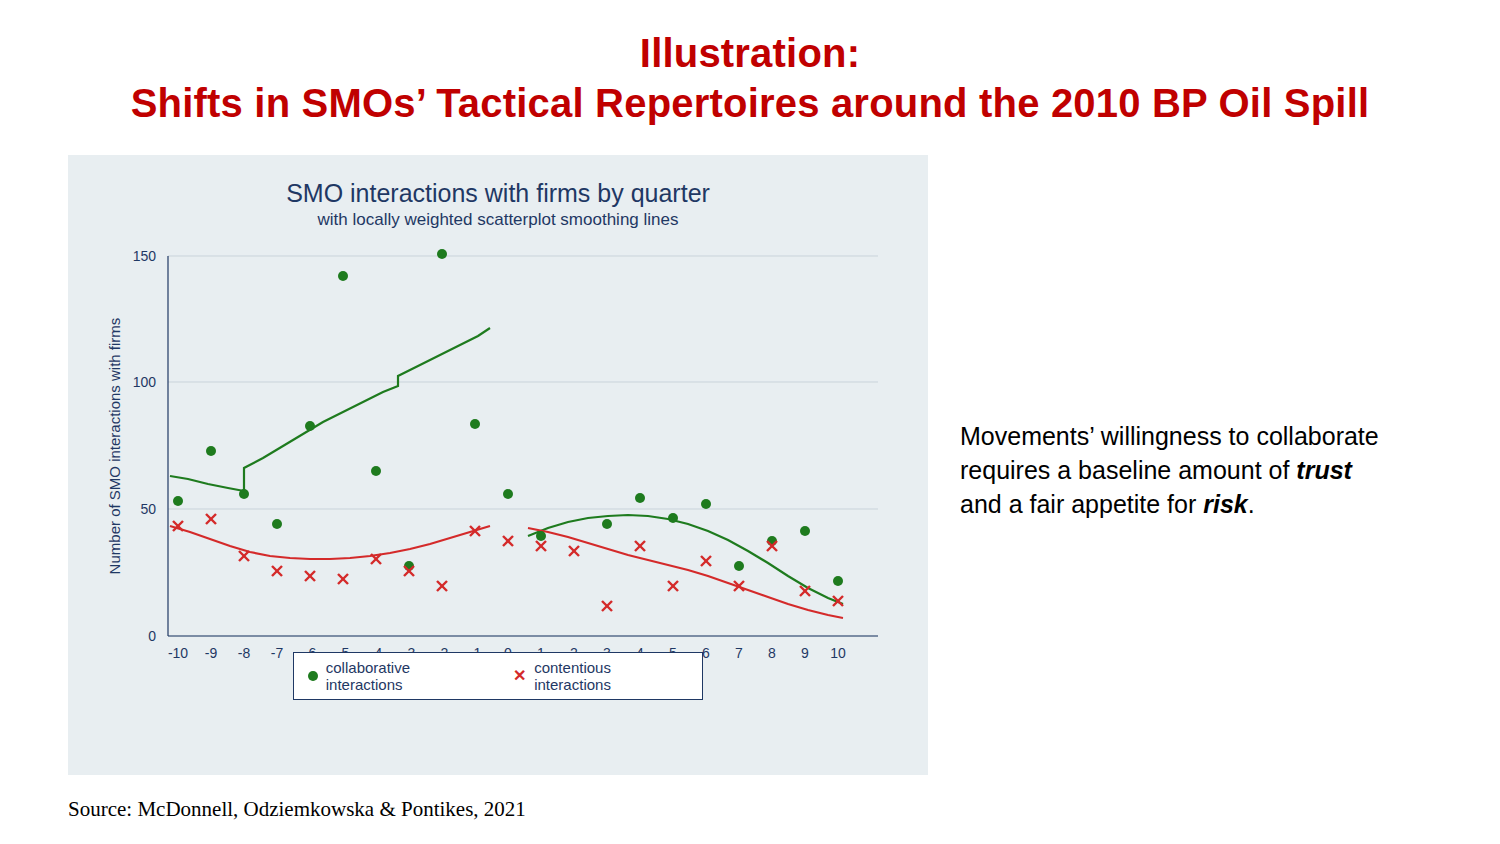Illustration:
Shifts in SMOs’ Tactical Repertoires around the 2010 BP Oil Spill
SMO interactions with firms by quarter
with locally weighted scatterplot smoothing lines
0 50 100 150 Number of SMO interactions with firms -10 -9 -8 -7 -6 -5 -4 -3 -2 -1 0 1 2 3 4 5 6 7 8 9 10 Quarter since Horizon spill
collaborative interactions ✕contentious interactions
Movements’ willingness to collaborate requires a baseline amount of trust and a fair appetite for risk.
Source: McDonnell, Odziemkowska & Pontikes, 2021